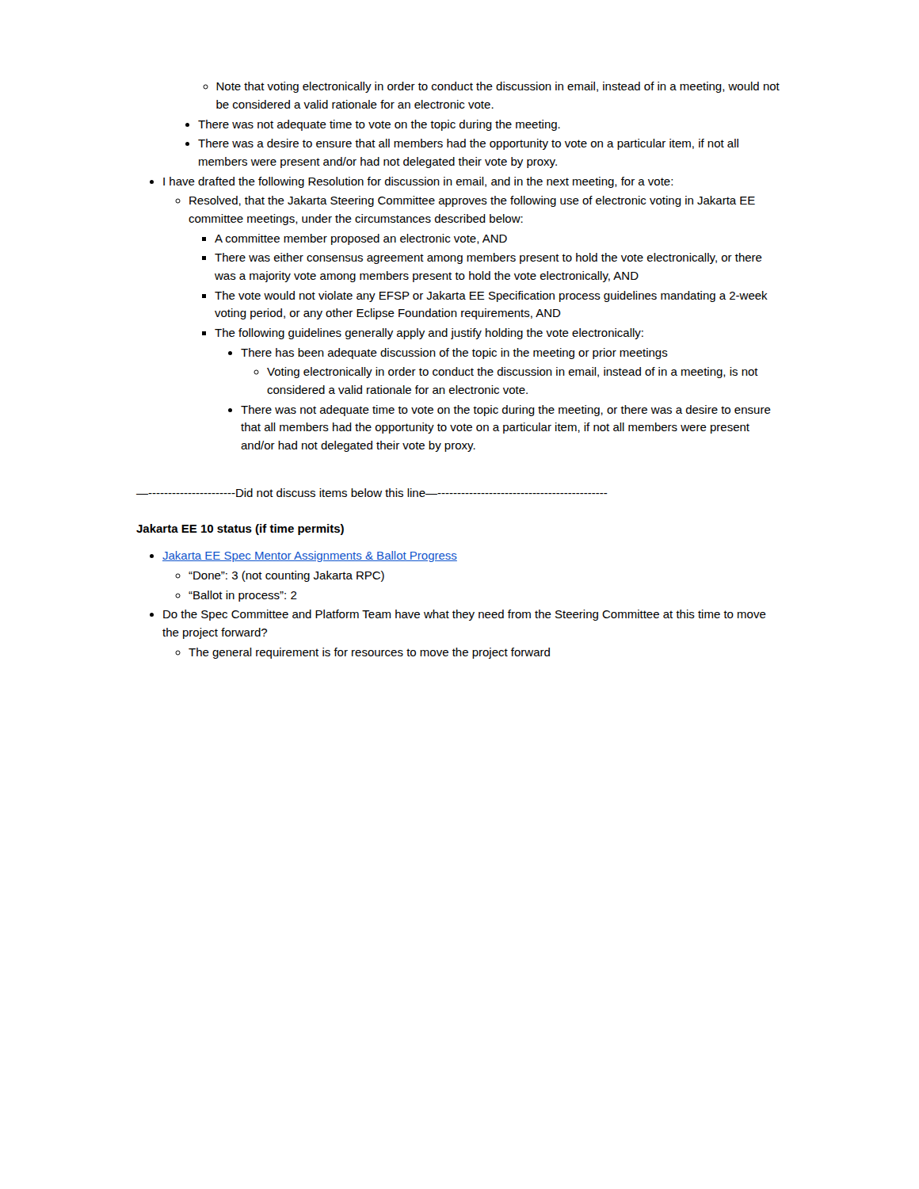Note that voting electronically in order to conduct the discussion in email, instead of in a meeting, would not be considered a valid rationale for an electronic vote.
There was not adequate time to vote on the topic during the meeting.
There was a desire to ensure that all members had the opportunity to vote on a particular item, if not all members were present and/or had not delegated their vote by proxy.
I have drafted the following Resolution for discussion in email, and in the next meeting, for a vote:
Resolved, that the Jakarta Steering Committee approves the following use of electronic voting in Jakarta EE committee meetings, under the circumstances described below:
A committee member proposed an electronic vote, AND
There was either consensus agreement among members present to hold the vote electronically, or there was a majority vote among members present to hold the vote electronically, AND
The vote would not violate any EFSP or Jakarta EE Specification process guidelines mandating a 2-week voting period, or any other Eclipse Foundation requirements, AND
The following guidelines generally apply and justify holding the vote electronically:
There has been adequate discussion of the topic in the meeting or prior meetings
Voting electronically in order to conduct the discussion in email, instead of in a meeting, is not considered a valid rationale for an electronic vote.
There was not adequate time to vote on the topic during the meeting, or there was a desire to ensure that all members had the opportunity to vote on a particular item, if not all members were present and/or had not delegated their vote by proxy.
—----------------------Did not discuss items below this line—-------------------------------------------
Jakarta EE 10 status (if time permits)
Jakarta EE Spec Mentor Assignments & Ballot Progress
“Done”: 3 (not counting Jakarta RPC)
“Ballot in process”: 2
Do the Spec Committee and Platform Team have what they need from the Steering Committee at this time to move the project forward?
The general requirement is for resources to move the project forward